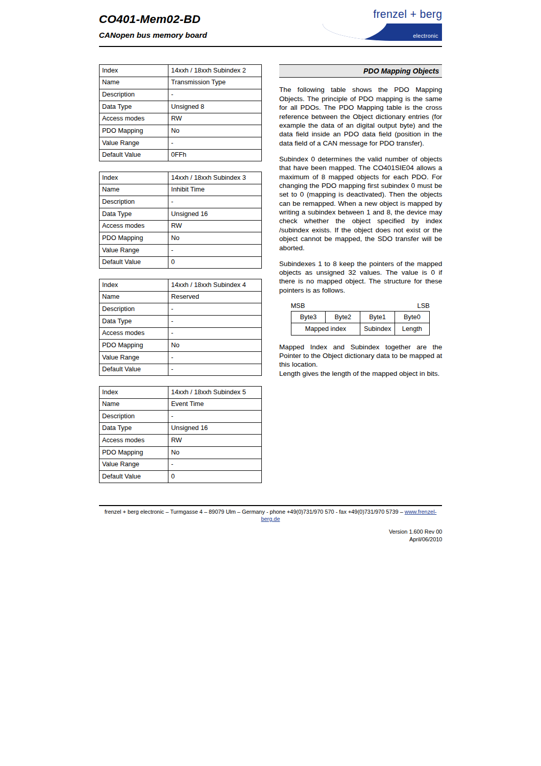CO401-Mem02-BD
CANopen bus memory board
frenzel + berg
electronic
| Index | 14xxh / 18xxh Subindex 2 |
| Name | Transmission Type |
| Description | - |
| Data Type | Unsigned 8 |
| Access modes | RW |
| PDO Mapping | No |
| Value Range | - |
| Default Value | 0FFh |
| Index | 14xxh / 18xxh Subindex 3 |
| Name | Inhibit Time |
| Description | - |
| Data Type | Unsigned 16 |
| Access modes | RW |
| PDO Mapping | No |
| Value Range | - |
| Default Value | 0 |
| Index | 14xxh / 18xxh Subindex 4 |
| Name | Reserved |
| Description | - |
| Data Type | - |
| Access modes | - |
| PDO Mapping | No |
| Value Range | - |
| Default Value | - |
| Index | 14xxh / 18xxh Subindex 5 |
| Name | Event Time |
| Description | - |
| Data Type | Unsigned 16 |
| Access modes | RW |
| PDO Mapping | No |
| Value Range | - |
| Default Value | 0 |
PDO Mapping Objects
The following table shows the PDO Mapping Objects. The principle of PDO mapping is the same for all PDOs. The PDO Mapping table is the cross reference between the Object dictionary entries (for example the data of an digital output byte) and the data field inside an PDO data field (position in the data field of a CAN message for PDO transfer).
Subindex 0 determines the valid number of objects that have been mapped. The CO401SIE04 allows a maximum of 8 mapped objects for each PDO. For changing the PDO mapping first subindex 0 must be set to 0 (mapping is deactivated). Then the objects can be remapped. When a new object is mapped by writing a subindex between 1 and 8, the device may check whether the object specified by index /subindex exists. If the object does not exist or the object cannot be mapped, the SDO transfer will be aborted.
Subindexes 1 to 8 keep the pointers of the mapped objects as unsigned 32 values. The value is 0 if there is no mapped object. The structure for these pointers is as follows.
MSB LSB
| Byte3 | Byte2 | Byte1 | Byte0 |
| Mapped index | Subindex | Length |
Mapped Index and Subindex together are the Pointer to the Object dictionary data to be mapped at this location.
Length gives the length of the mapped object in bits.
frenzel + berg electronic – Turmgasse 4 – 89079 Ulm – Germany - phone +49(0)731/970 570 - fax +49(0)731/970 5739 – www.frenzel-berg.de
Version 1.600 Rev 00
April/06/2010